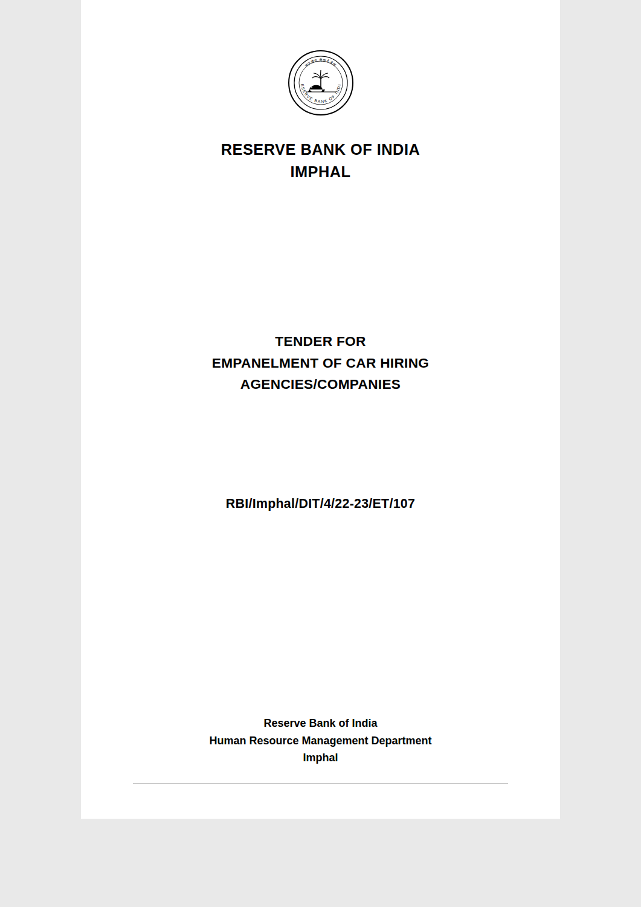Reserve Bank of India seal भारतीय रिज़र्व बैंक RESERVE BANK OF INDIA
RESERVE BANK OF INDIA
IMPHAL
TENDER FOR
EMPANELMENT OF CAR HIRING AGENCIES/COMPANIES
RBI/Imphal/DIT/4/22-23/ET/107
Reserve Bank of India
Human Resource Management Department
Imphal